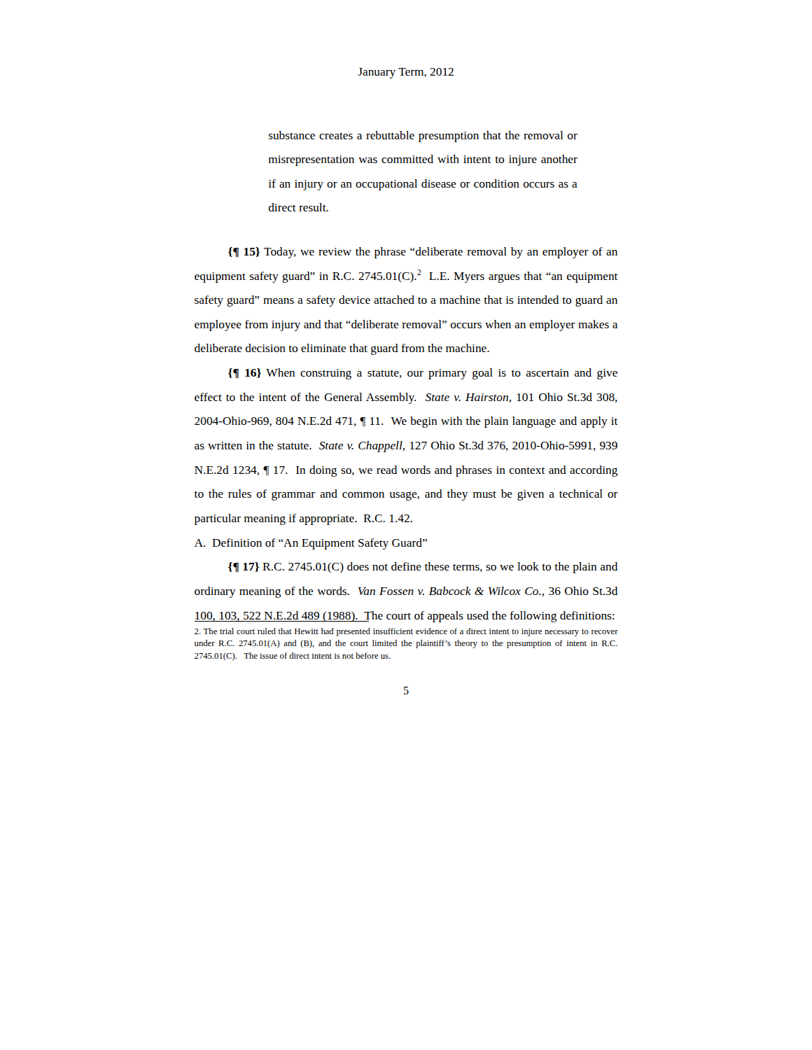January Term, 2012
substance creates a rebuttable presumption that the removal or misrepresentation was committed with intent to injure another if an injury or an occupational disease or condition occurs as a direct result.
{¶ 15} Today, we review the phrase “deliberate removal by an employer of an equipment safety guard” in R.C. 2745.01(C).2 L.E. Myers argues that “an equipment safety guard” means a safety device attached to a machine that is intended to guard an employee from injury and that “deliberate removal” occurs when an employer makes a deliberate decision to eliminate that guard from the machine.
{¶ 16} When construing a statute, our primary goal is to ascertain and give effect to the intent of the General Assembly. State v. Hairston, 101 Ohio St.3d 308, 2004-Ohio-969, 804 N.E.2d 471, ¶ 11. We begin with the plain language and apply it as written in the statute. State v. Chappell, 127 Ohio St.3d 376, 2010-Ohio-5991, 939 N.E.2d 1234, ¶ 17. In doing so, we read words and phrases in context and according to the rules of grammar and common usage, and they must be given a technical or particular meaning if appropriate. R.C. 1.42.
A. Definition of “An Equipment Safety Guard”
{¶ 17} R.C. 2745.01(C) does not define these terms, so we look to the plain and ordinary meaning of the words. Van Fossen v. Babcock & Wilcox Co., 36 Ohio St.3d 100, 103, 522 N.E.2d 489 (1988). The court of appeals used the following definitions:
2. The trial court ruled that Hewitt had presented insufficient evidence of a direct intent to injure necessary to recover under R.C. 2745.01(A) and (B), and the court limited the plaintiff’s theory to the presumption of intent in R.C. 2745.01(C). The issue of direct intent is not before us.
5